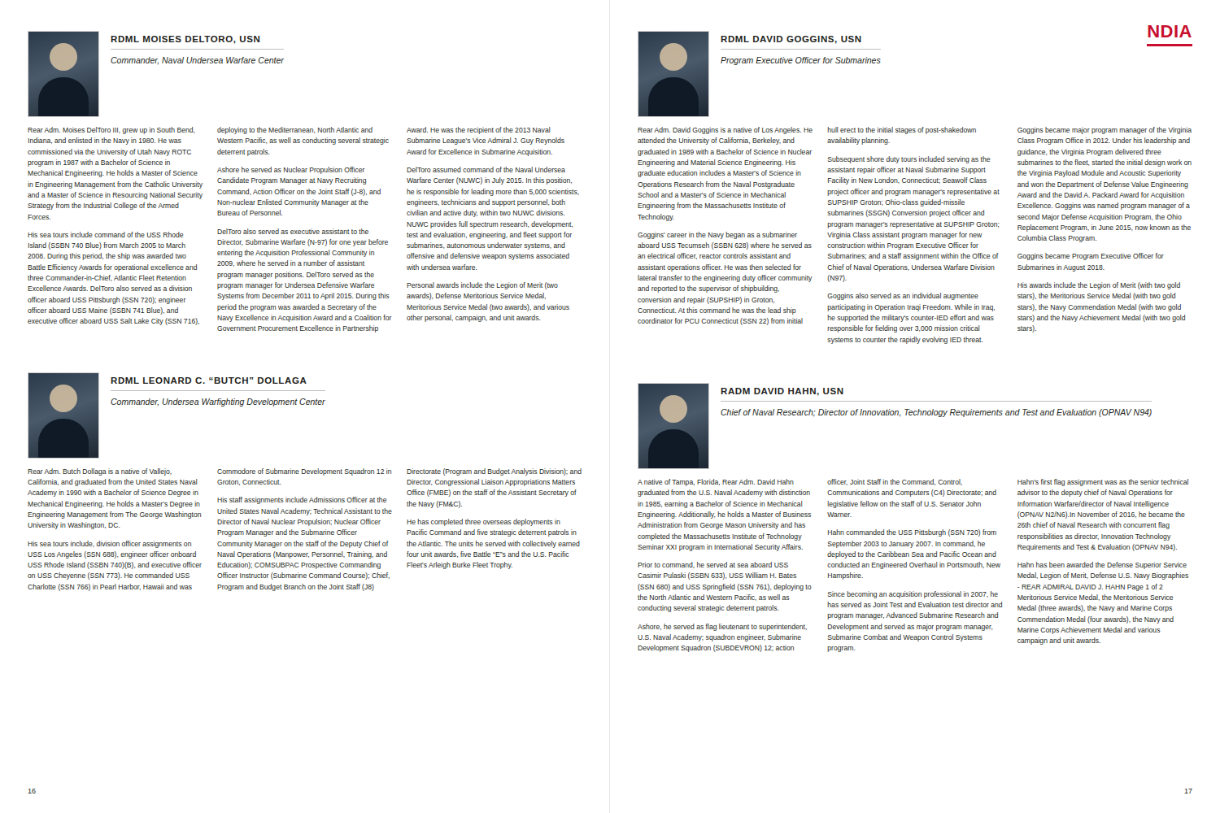RDML MOISES DELTORO, USN
Commander, Naval Undersea Warfare Center
Rear Adm. Moises DelToro III, grew up in South Bend, Indiana, and enlisted in the Navy in 1980. He was commissioned via the University of Utah Navy ROTC program in 1987 with a Bachelor of Science in Mechanical Engineering. He holds a Master of Science in Engineering Management from the Catholic University and a Master of Science in Resourcing National Security Strategy from the Industrial College of the Armed Forces.
His sea tours include command of the USS Rhode Island (SSBN 740 Blue) from March 2005 to March 2008. During this period, the ship was awarded two Battle Efficiency Awards for operational excellence and three Commander-in-Chief, Atlantic Fleet Retention Excellence Awards. DelToro also served as a division officer aboard USS Pittsburgh (SSN 720); engineer officer aboard USS Maine (SSBN 741 Blue), and executive officer aboard USS Salt Lake City (SSN 716), deploying to the Mediterranean, North Atlantic and Western Pacific, as well as conducting several strategic deterrent patrols.
Ashore he served as Nuclear Propulsion Officer Candidate Program Manager at Navy Recruiting Command, Action Officer on the Joint Staff (J-8), and Non-nuclear Enlisted Community Manager at the Bureau of Personnel.
DelToro also served as executive assistant to the Director, Submarine Warfare (N-97) for one year before entering the Acquisition Professional Community in 2009, where he served in a number of assistant program manager positions. DelToro served as the program manager for Undersea Defensive Warfare Systems from December 2011 to April 2015. During this period the program was awarded a Secretary of the Navy Excellence in Acquisition Award and a Coalition for Government Procurement Excellence in Partnership Award. He was the recipient of the 2013 Naval Submarine League's Vice Admiral J. Guy Reynolds Award for Excellence in Submarine Acquisition.
DelToro assumed command of the Naval Undersea Warfare Center (NUWC) in July 2015. In this position, he is responsible for leading more than 5,000 scientists, engineers, technicians and support personnel, both civilian and active duty, within two NUWC divisions. NUWC provides full spectrum research, development, test and evaluation, engineering, and fleet support for submarines, autonomous underwater systems, and offensive and defensive weapon systems associated with undersea warfare.
Personal awards include the Legion of Merit (two awards), Defense Meritorious Service Medal, Meritorious Service Medal (two awards), and various other personal, campaign, and unit awards.
RDML LEONARD C. “BUTCH” DOLLAGA
Commander, Undersea Warfighting Development Center
Rear Adm. Butch Dollaga is a native of Vallejo, California, and graduated from the United States Naval Academy in 1990 with a Bachelor of Science Degree in Mechanical Engineering. He holds a Master's Degree in Engineering Management from The George Washington University in Washington, DC.
His sea tours include, division officer assignments on USS Los Angeles (SSN 688), engineer officer onboard USS Rhode Island (SSBN 740)(B), and executive officer on USS Cheyenne (SSN 773). He commanded USS Charlotte (SSN 766) in Pearl Harbor, Hawaii and was Commodore of Submarine Development Squadron 12 in Groton, Connecticut.
His staff assignments include Admissions Officer at the United States Naval Academy; Technical Assistant to the Director of Naval Nuclear Propulsion; Nuclear Officer Program Manager and the Submarine Officer Community Manager on the staff of the Deputy Chief of Naval Operations (Manpower, Personnel, Training, and Education); COMSUBPAC Prospective Commanding Officer Instructor (Submarine Command Course); Chief, Program and Budget Branch on the Joint Staff (J8) Directorate (Program and Budget Analysis Division); and Director, Congressional Liaison Appropriations Matters Office (FMBE) on the staff of the Assistant Secretary of the Navy (FM&C).
He has completed three overseas deployments in Pacific Command and five strategic deterrent patrols in the Atlantic. The units he served with collectively earned four unit awards, five Battle “E”s and the U.S. Pacific Fleet's Arleigh Burke Fleet Trophy.
16
NDIA
RDML DAVID GOGGINS, USN
Program Executive Officer for Submarines
Rear Adm. David Goggins is a native of Los Angeles. He attended the University of California, Berkeley, and graduated in 1989 with a Bachelor of Science in Nuclear Engineering and Material Science Engineering. His graduate education includes a Master's of Science in Operations Research from the Naval Postgraduate School and a Master's of Science in Mechanical Engineering from the Massachusetts Institute of Technology.
Goggins' career in the Navy began as a submariner aboard USS Tecumseh (SSBN 628) where he served as an electrical officer, reactor controls assistant and assistant operations officer. He was then selected for lateral transfer to the engineering duty officer community and reported to the supervisor of shipbuilding, conversion and repair (SUPSHIP) in Groton, Connecticut. At this command he was the lead ship coordinator for PCU Connecticut (SSN 22) from initial hull erect to the initial stages of post-shakedown availability planning.
Subsequent shore duty tours included serving as the assistant repair officer at Naval Submarine Support Facility in New London, Connecticut; Seawolf Class project officer and program manager's representative at SUPSHIP Groton; Ohio-class guided-missile submarines (SSGN) Conversion project officer and program manager's representative at SUPSHIP Groton; Virginia Class assistant program manager for new construction within Program Executive Officer for Submarines; and a staff assignment within the Office of Chief of Naval Operations, Undersea Warfare Division (N97).
Goggins also served as an individual augmentee participating in Operation Iraqi Freedom. While in Iraq, he supported the military's counter-IED effort and was responsible for fielding over 3,000 mission critical systems to counter the rapidly evolving IED threat.
Goggins became major program manager of the Virginia Class Program Office in 2012. Under his leadership and guidance, the Virginia Program delivered three submarines to the fleet, started the initial design work on the Virginia Payload Module and Acoustic Superiority and won the Department of Defense Value Engineering Award and the David A. Packard Award for Acquisition Excellence. Goggins was named program manager of a second Major Defense Acquisition Program, the Ohio Replacement Program, in June 2015, now known as the Columbia Class Program.
Goggins became Program Executive Officer for Submarines in August 2018.
His awards include the Legion of Merit (with two gold stars), the Meritorious Service Medal (with two gold stars), the Navy Commendation Medal (with two gold stars) and the Navy Achievement Medal (with two gold stars).
RADM DAVID HAHN, USN
Chief of Naval Research; Director of Innovation, Technology Requirements and Test and Evaluation (OPNAV N94)
A native of Tampa, Florida, Rear Adm. David Hahn graduated from the U.S. Naval Academy with distinction in 1985, earning a Bachelor of Science in Mechanical Engineering. Additionally, he holds a Master of Business Administration from George Mason University and has completed the Massachusetts Institute of Technology Seminar XXI program in International Security Affairs.
Prior to command, he served at sea aboard USS Casimir Pulaski (SSBN 633), USS William H. Bates (SSN 680) and USS Springfield (SSN 761), deploying to the North Atlantic and Western Pacific, as well as conducting several strategic deterrent patrols.
Ashore, he served as flag lieutenant to superintendent, U.S. Naval Academy; squadron engineer, Submarine Development Squadron (SUBDEVRON) 12; action officer, Joint Staff in the Command, Control, Communications and Computers (C4) Directorate; and legislative fellow on the staff of U.S. Senator John Warner.
Hahn commanded the USS Pittsburgh (SSN 720) from September 2003 to January 2007. In command, he deployed to the Caribbean Sea and Pacific Ocean and conducted an Engineered Overhaul in Portsmouth, New Hampshire.
Since becoming an acquisition professional in 2007, he has served as Joint Test and Evaluation test director and program manager, Advanced Submarine Research and Development and served as major program manager, Submarine Combat and Weapon Control Systems program.
Hahn's first flag assignment was as the senior technical advisor to the deputy chief of Naval Operations for Information Warfare/director of Naval Intelligence (OPNAV N2/N6).In November of 2016, he became the 26th chief of Naval Research with concurrent flag responsibilities as director, Innovation Technology Requirements and Test & Evaluation (OPNAV N94).
Hahn has been awarded the Defense Superior Service Medal, Legion of Merit, Defense U.S. Navy Biographies - REAR ADMIRAL DAVID J. HAHN Page 1 of 2 Meritorious Service Medal, the Meritorious Service Medal (three awards), the Navy and Marine Corps Commendation Medal (four awards), the Navy and Marine Corps Achievement Medal and various campaign and unit awards.
17